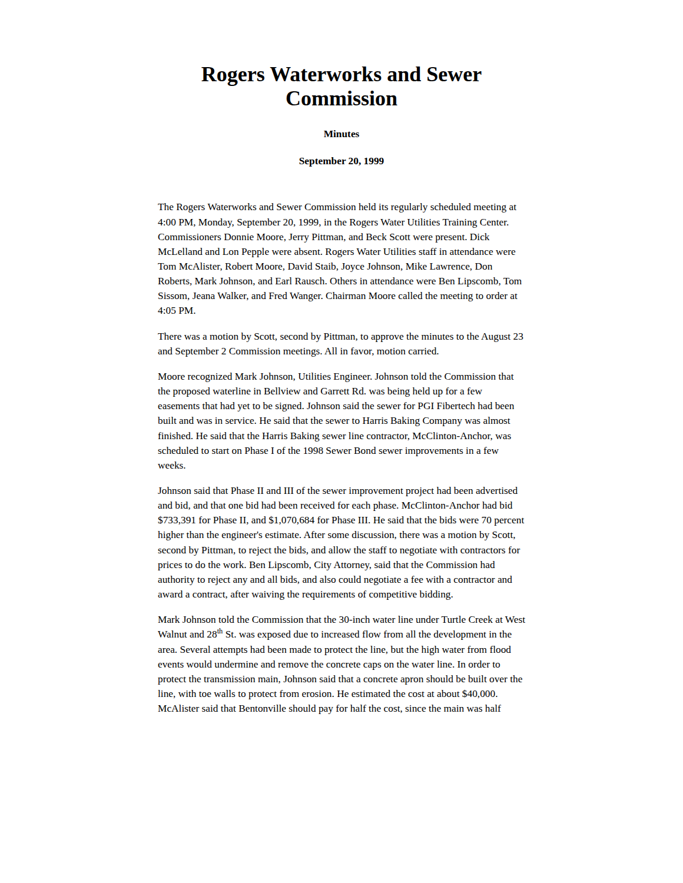Rogers Waterworks and Sewer Commission
Minutes
September 20, 1999
The Rogers Waterworks and Sewer Commission held its regularly scheduled meeting at 4:00 PM, Monday, September 20, 1999, in the Rogers Water Utilities Training Center. Commissioners Donnie Moore, Jerry Pittman, and Beck Scott were present. Dick McLelland and Lon Pepple were absent. Rogers Water Utilities staff in attendance were Tom McAlister, Robert Moore, David Staib, Joyce Johnson, Mike Lawrence, Don Roberts, Mark Johnson, and Earl Rausch. Others in attendance were Ben Lipscomb, Tom Sissom, Jeana Walker, and Fred Wanger. Chairman Moore called the meeting to order at 4:05 PM.
There was a motion by Scott, second by Pittman, to approve the minutes to the August 23 and September 2 Commission meetings. All in favor, motion carried.
Moore recognized Mark Johnson, Utilities Engineer. Johnson told the Commission that the proposed waterline in Bellview and Garrett Rd. was being held up for a few easements that had yet to be signed. Johnson said the sewer for PGI Fibertech had been built and was in service. He said that the sewer to Harris Baking Company was almost finished. He said that the Harris Baking sewer line contractor, McClinton-Anchor, was scheduled to start on Phase I of the 1998 Sewer Bond sewer improvements in a few weeks.
Johnson said that Phase II and III of the sewer improvement project had been advertised and bid, and that one bid had been received for each phase. McClinton-Anchor had bid $733,391 for Phase II, and $1,070,684 for Phase III. He said that the bids were 70 percent higher than the engineer's estimate. After some discussion, there was a motion by Scott, second by Pittman, to reject the bids, and allow the staff to negotiate with contractors for prices to do the work. Ben Lipscomb, City Attorney, said that the Commission had authority to reject any and all bids, and also could negotiate a fee with a contractor and award a contract, after waiving the requirements of competitive bidding.
Mark Johnson told the Commission that the 30-inch water line under Turtle Creek at West Walnut and 28th St. was exposed due to increased flow from all the development in the area. Several attempts had been made to protect the line, but the high water from flood events would undermine and remove the concrete caps on the water line. In order to protect the transmission main, Johnson said that a concrete apron should be built over the line, with toe walls to protect from erosion. He estimated the cost at about $40,000. McAlister said that Bentonville should pay for half the cost, since the main was half